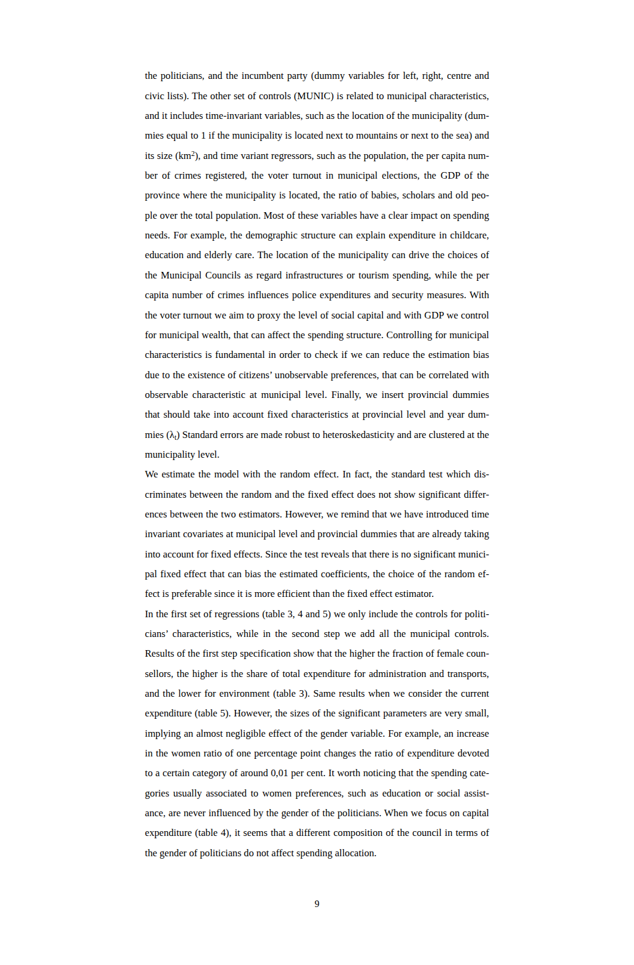the politicians, and the incumbent party (dummy variables for left, right, centre and civic lists). The other set of controls (MUNIC) is related to municipal characteristics, and it includes time-invariant variables, such as the location of the municipality (dummies equal to 1 if the municipality is located next to mountains or next to the sea) and its size (km2), and time variant regressors, such as the population, the per capita number of crimes registered, the voter turnout in municipal elections, the GDP of the province where the municipality is located, the ratio of babies, scholars and old people over the total population. Most of these variables have a clear impact on spending needs. For example, the demographic structure can explain expenditure in childcare, education and elderly care. The location of the municipality can drive the choices of the Municipal Councils as regard infrastructures or tourism spending, while the per capita number of crimes influences police expenditures and security measures. With the voter turnout we aim to proxy the level of social capital and with GDP we control for municipal wealth, that can affect the spending structure. Controlling for municipal characteristics is fundamental in order to check if we can reduce the estimation bias due to the existence of citizens’ unobservable preferences, that can be correlated with observable characteristic at municipal level. Finally, we insert provincial dummies that should take into account fixed characteristics at provincial level and year dummies (λt) Standard errors are made robust to heteroskedasticity and are clustered at the municipality level.
We estimate the model with the random effect. In fact, the standard test which discriminates between the random and the fixed effect does not show significant differences between the two estimators. However, we remind that we have introduced time invariant covariates at municipal level and provincial dummies that are already taking into account for fixed effects. Since the test reveals that there is no significant municipal fixed effect that can bias the estimated coefficients, the choice of the random effect is preferable since it is more efficient than the fixed effect estimator.
In the first set of regressions (table 3, 4 and 5) we only include the controls for politicians’ characteristics, while in the second step we add all the municipal controls. Results of the first step specification show that the higher the fraction of female counsellors, the higher is the share of total expenditure for administration and transports, and the lower for environment (table 3). Same results when we consider the current expenditure (table 5). However, the sizes of the significant parameters are very small, implying an almost negligible effect of the gender variable. For example, an increase in the women ratio of one percentage point changes the ratio of expenditure devoted to a certain category of around 0,01 per cent. It worth noticing that the spending categories usually associated to women preferences, such as education or social assistance, are never influenced by the gender of the politicians. When we focus on capital expenditure (table 4), it seems that a different composition of the council in terms of the gender of politicians do not affect spending allocation.
9